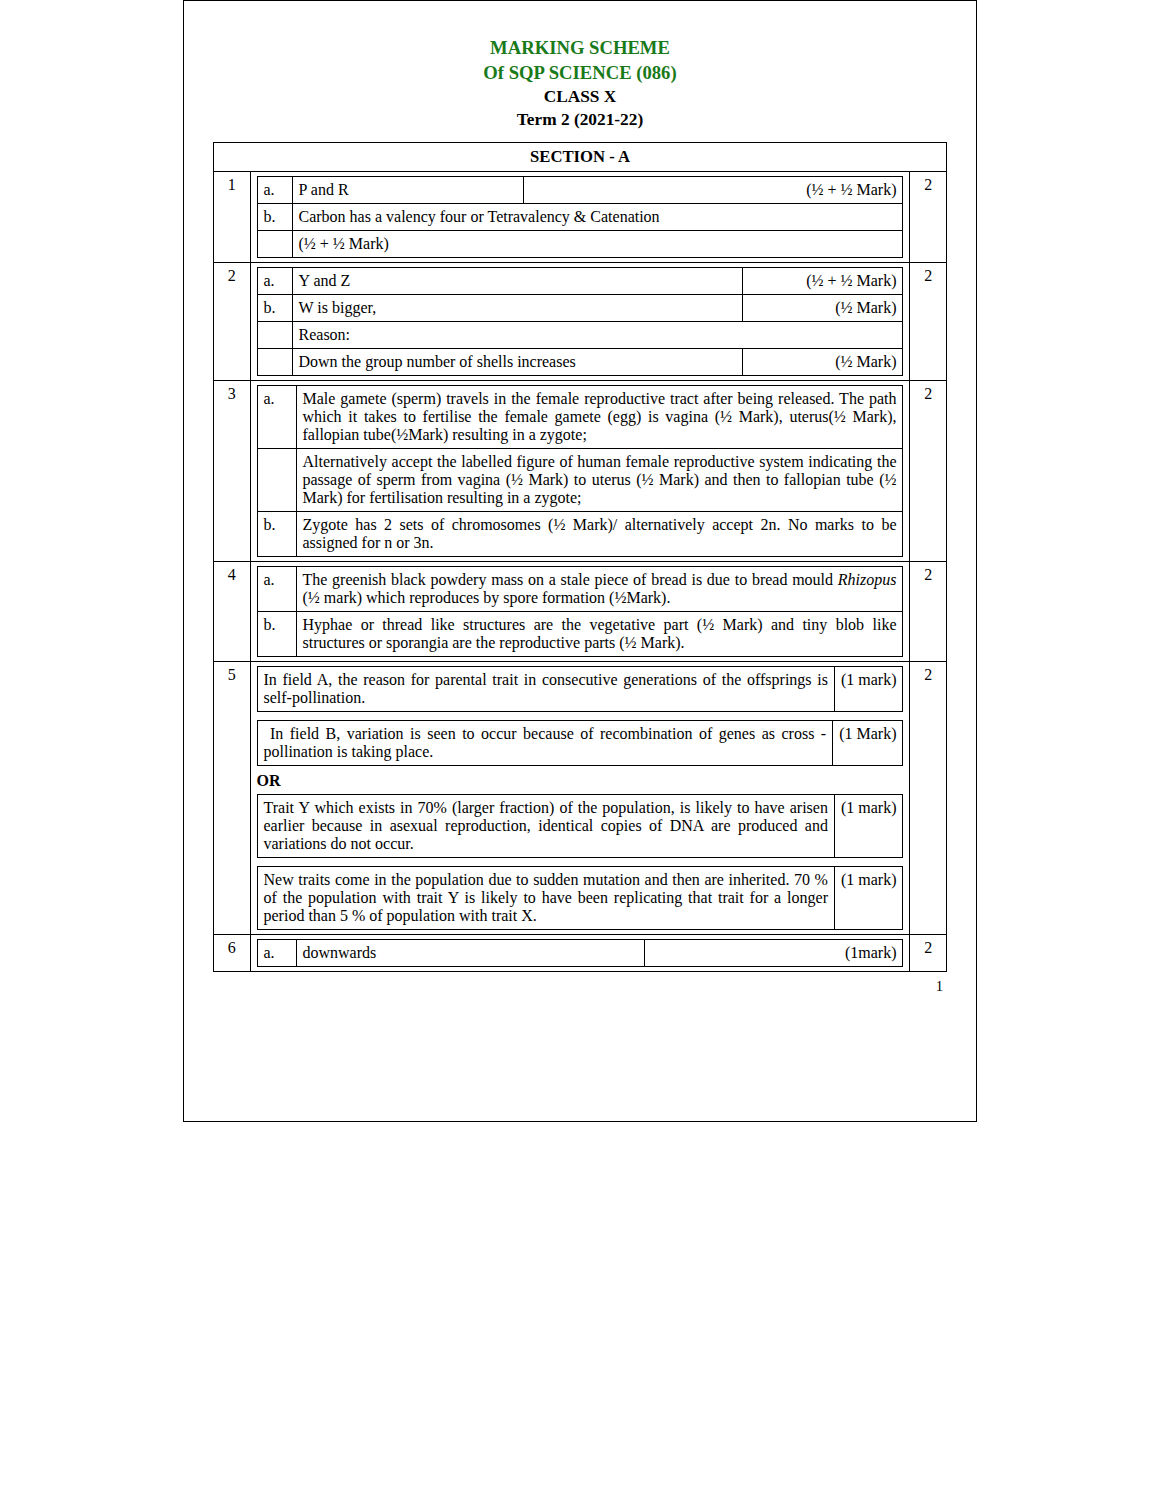MARKING SCHEME
Of SQP SCIENCE (086)
CLASS X
Term 2 (2021-22)
| SECTION - A |
| 1 | / a. / P and R / (½ + ½ Mark) / / b. / Carbon has a valency four or Tetravalency & Catenation / / / (½ + ½ Mark) / | 2 |
| 2 | / a. / Y and Z / (½ + ½ Mark) / / b. / W is bigger, / (½ Mark) / / / Reason: / / / Down the group number of shells increases / (½ Mark) / | 2 |
| 3 | / a. / Male gamete (sperm) travels in the female reproductive tract after being released. The path which it takes to fertilise the female gamete (egg) is vagina (½ Mark), uterus(½ Mark), fallopian tube(½Mark) resulting in a zygote; / / / Alternatively accept the labelled figure of human female reproductive system indicating the passage of sperm from vagina (½ Mark) to uterus (½ Mark) and then to fallopian tube (½ Mark) for fertilisation resulting in a zygote; / / b. / Zygote has 2 sets of chromosomes (½ Mark)/ alternatively accept 2n. No marks to be assigned for n or 3n. / | 2 |
| 4 | / a. / The greenish black powdery mass on a stale piece of bread is due to bread mould Rhizopus (½ mark) which reproduces by spore formation (½Mark). / / b. / Hyphae or thread like structures are the vegetative part (½ Mark) and tiny blob like structures or sporangia are the reproductive parts (½ Mark). / | 2 |
| 5 | / In field A, the reason for parental trait in consecutive generations of the offsprings is self-pollination. / (1 mark) / / In field B, variation is seen to occur because of recombination of genes as cross - pollination is taking place. / (1 Mark) / OR / Trait Y which exists in 70% (larger fraction) of the population, is likely to have arisen earlier because in asexual reproduction, identical copies of DNA are produced and variations do not occur. / (1 mark) / / New traits come in the population due to sudden mutation and then are inherited. 70 % of the population with trait Y is likely to have been replicating that trait for a longer period than 5 % of population with trait X. / (1 mark) / | 2 |
| 6 | / a. / downwards / (1mark) / | 2 |
1